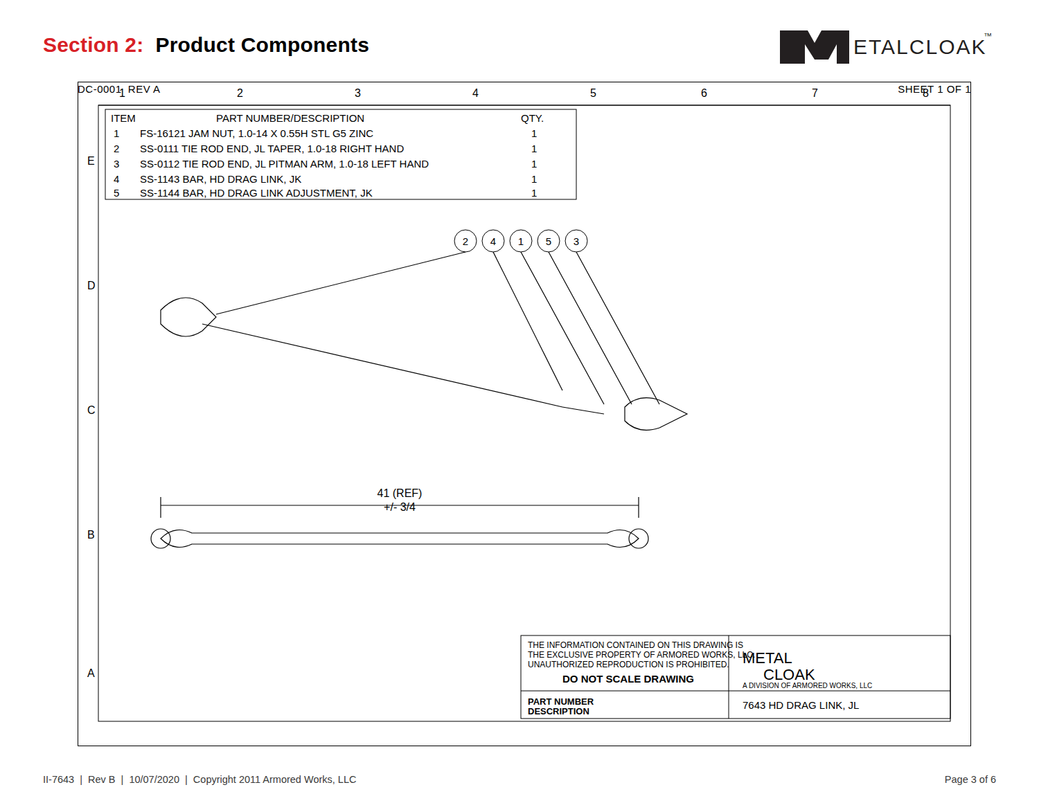Section 2: Product Components
DC-0001 REV A
SHEET 1 OF 1
Bill of materials, DC-0001 Rev A, Sheet 1 of 1
| Item | Part number / description | Qty. |
| --- | --- | --- |
| 1 | FS-16121 JAM NUT, 1.0-14 X 0.55H STL G5 ZINC | 1 |
| 2 | SS-0111 TIE ROD END, JL TAPER, 1.0-18 RIGHT HAND | 1 |
| 3 | SS-0112 TIE ROD END, JL PITMAN ARM, 1.0-18 LEFT HAND | 1 |
| 4 | SS-1143 BAR, HD DRAG LINK, JK | 1 |
| 5 | SS-1144 BAR, HD DRAG LINK ADJUSTMENT, JK | 1 |
II-7643 | Rev B | 10/07/2020 | Copyright 2011 Armored Works, LLC
Page 3 of 6